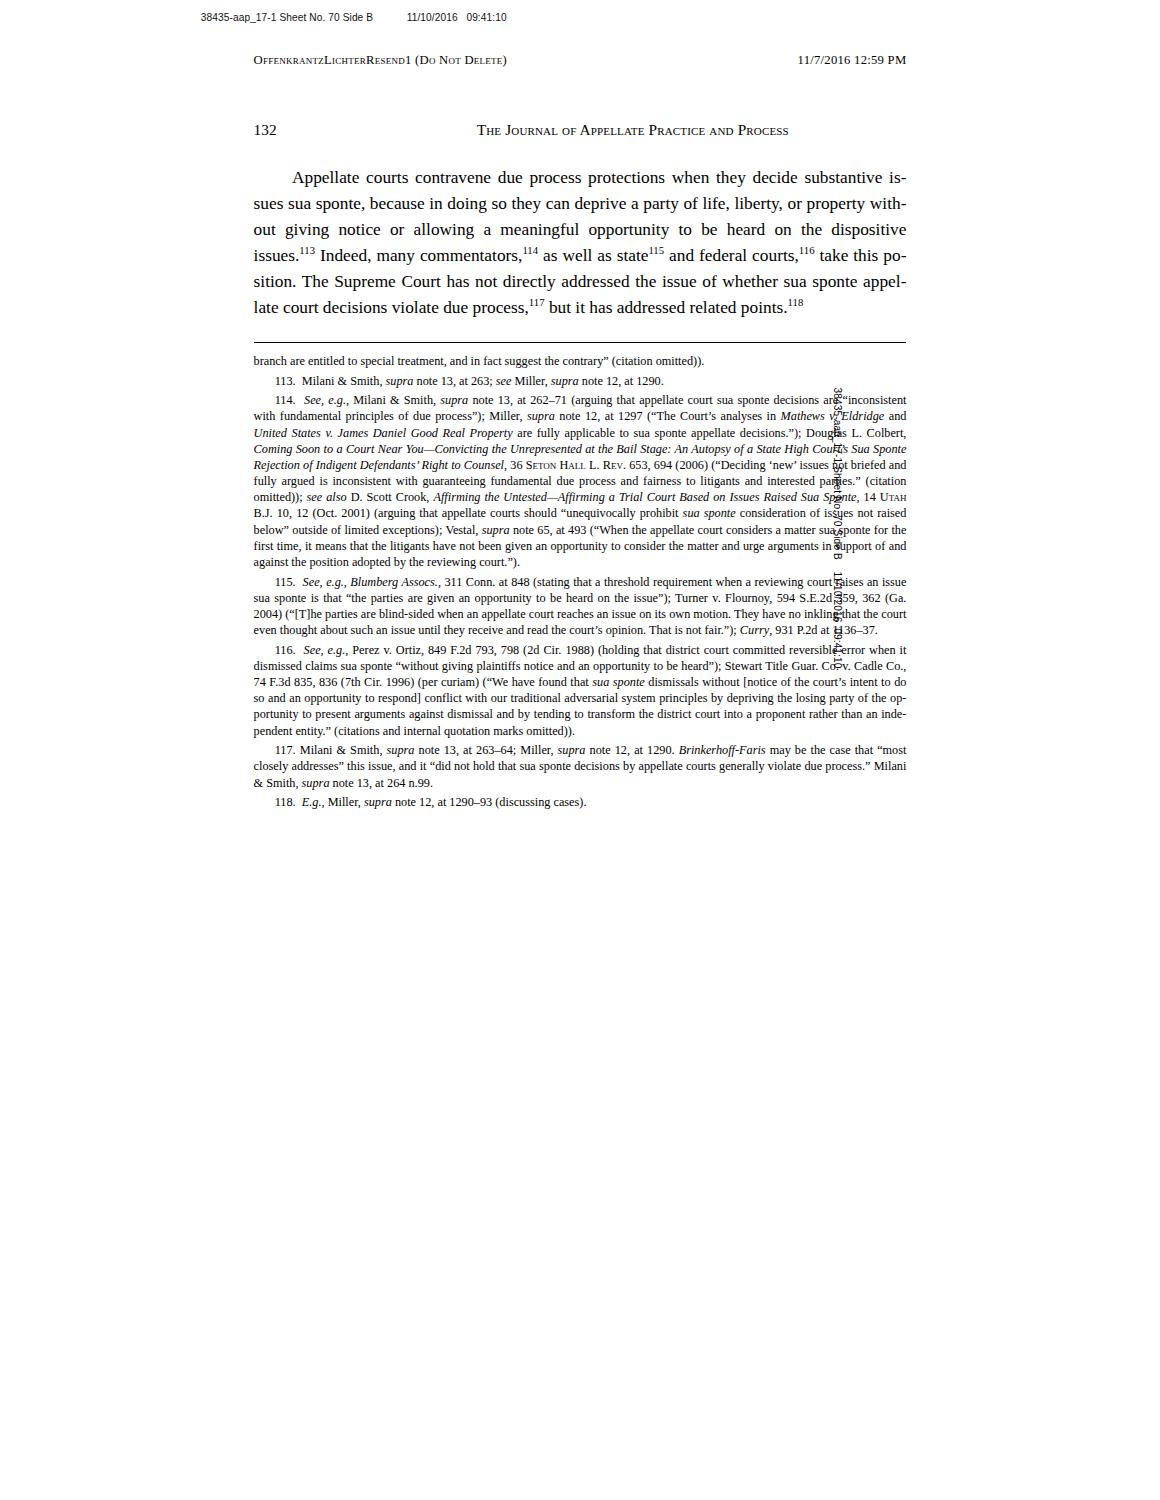Offenkrantz Lichter Resend1 (Do Not Delete) 11/7/2016 12:59 PM
132
The Journal of Appellate Practice and Process
Appellate courts contravene due process protections when they decide substantive issues sua sponte, because in doing so they can deprive a party of life, liberty, or property without giving notice or allowing a meaningful opportunity to be heard on the dispositive issues.113 Indeed, many commentators,114 as well as state115 and federal courts,116 take this position. The Supreme Court has not directly addressed the issue of whether sua sponte appellate court decisions violate due process,117 but it has addressed related points.118
branch are entitled to special treatment, and in fact suggest the contrary” (citation omitted)).
113. Milani & Smith, supra note 13, at 263; see Miller, supra note 12, at 1290.
114. See, e.g., Milani & Smith, supra note 13, at 262–71 (arguing that appellate court sua sponte decisions are “inconsistent with fundamental principles of due process”); Miller, supra note 12, at 1297 (“The Court’s analyses in Mathews v. Eldridge and United States v. James Daniel Good Real Property are fully applicable to sua sponte appellate decisions.”); Douglas L. Colbert, Coming Soon to a Court Near You—Convicting the Unrepresented at the Bail Stage: An Autopsy of a State High Court’s Sua Sponte Rejection of Indigent Defendants’ Right to Counsel, 36 Seton Hall L. Rev. 653, 694 (2006) (“Deciding ‘new’ issues not briefed and fully argued is inconsistent with guaranteeing fundamental due process and fairness to litigants and interested parties.” (citation omitted)); see also D. Scott Crook, Affirming the Untested—Affirming a Trial Court Based on Issues Raised Sua Sponte, 14 Utah B.J. 10, 12 (Oct. 2001) (arguing that appellate courts should “unequivocally prohibit sua sponte consideration of issues not raised below” outside of limited exceptions); Vestal, supra note 65, at 493 (“When the appellate court considers a matter sua sponte for the first time, it means that the litigants have not been given an opportunity to consider the matter and urge arguments in support of and against the position adopted by the reviewing court.”).
115. See, e.g., Blumberg Assocs., 311 Conn. at 848 (stating that a threshold requirement when a reviewing court raises an issue sua sponte is that “the parties are given an opportunity to be heard on the issue”); Turner v. Flournoy, 594 S.E.2d 359, 362 (Ga. 2004) (“[T]he parties are blind-sided when an appellate court reaches an issue on its own motion. They have no inkling that the court even thought about such an issue until they receive and read the court’s opinion. That is not fair.”); Curry, 931 P.2d at 1136–37.
116. See, e.g., Perez v. Ortiz, 849 F.2d 793, 798 (2d Cir. 1988) (holding that district court committed reversible error when it dismissed claims sua sponte “without giving plaintiffs notice and an opportunity to be heard”); Stewart Title Guar. Co. v. Cadle Co., 74 F.3d 835, 836 (7th Cir. 1996) (per curiam) (“We have found that sua sponte dismissals without [notice of the court’s intent to do so and an opportunity to respond] conflict with our traditional adversarial system principles by depriving the losing party of the opportunity to present arguments against dismissal and by tending to transform the district court into a proponent rather than an independent entity.” (citations and internal quotation marks omitted)).
117. Milani & Smith, supra note 13, at 263–64; Miller, supra note 12, at 1290. Brinkerhoff-Faris may be the case that “most closely addresses” this issue, and it “did not hold that sua sponte decisions by appellate courts generally violate due process.” Milani & Smith, supra note 13, at 264 n.99.
118. E.g., Miller, supra note 12, at 1290–93 (discussing cases).
38435-aap_17-1 Sheet No. 70 Side B 11/10/2016 09:41:10
38435-aap_17-1 Sheet No. 70 Side B 11/10/2016 09:41:10